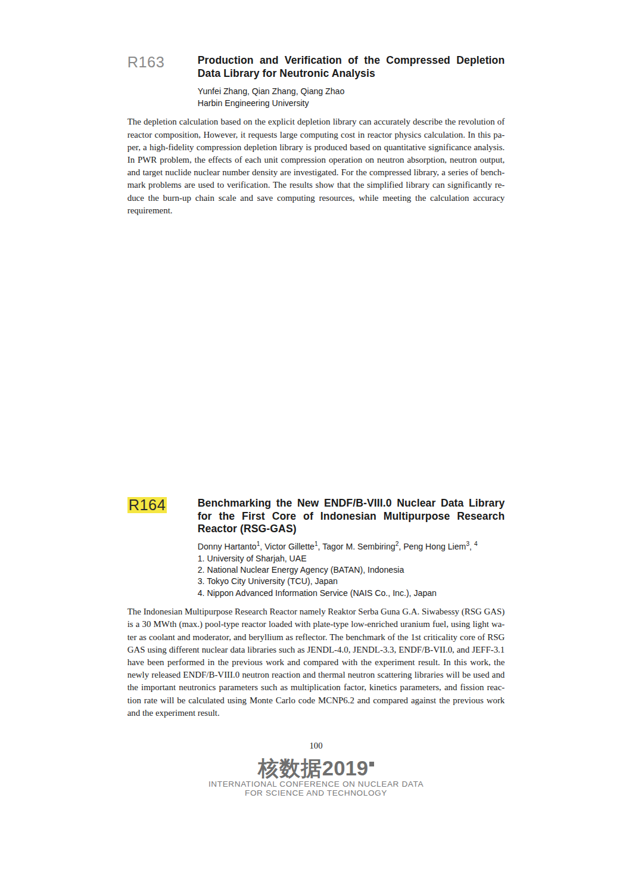R163
Production and Verification of the Compressed Depletion Data Library for Neutronic Analysis
Yunfei Zhang, Qian Zhang, Qiang Zhao
Harbin Engineering University
The depletion calculation based on the explicit depletion library can accurately describe the revolution of reactor composition, However, it requests large computing cost in reactor physics calculation. In this paper, a high-fidelity compression depletion library is produced based on quantitative significance analysis. In PWR problem, the effects of each unit compression operation on neutron absorption, neutron output, and target nuclide nuclear number density are investigated. For the compressed library, a series of benchmark problems are used to verification. The results show that the simplified library can significantly reduce the burn-up chain scale and save computing resources, while meeting the calculation accuracy requirement.
R164
Benchmarking the New ENDF/B-VIII.0 Nuclear Data Library for the First Core of Indonesian Multipurpose Research Reactor (RSG-GAS)
Donny Hartanto1, Victor Gillette1, Tagor M. Sembiring2, Peng Hong Liem3, 4
1. University of Sharjah, UAE 2. National Nuclear Energy Agency (BATAN), Indonesia 3. Tokyo City University (TCU), Japan 4. Nippon Advanced Information Service (NAIS Co., Inc.), Japan
The Indonesian Multipurpose Research Reactor namely Reaktor Serba Guna G.A. Siwabessy (RSG GAS) is a 30 MWth (max.) pool-type reactor loaded with plate-type low-enriched uranium fuel, using light water as coolant and moderator, and beryllium as reflector. The benchmark of the 1st criticality core of RSG GAS using different nuclear data libraries such as JENDL-4.0, JENDL-3.3, ENDF/B-VII.0, and JEFF-3.1 have been performed in the previous work and compared with the experiment result. In this work, the newly released ENDF/B-VIII.0 neutron reaction and thermal neutron scattering libraries will be used and the important neutronics parameters such as multiplication factor, kinetics parameters, and fission reaction rate will be calculated using Monte Carlo code MCNP6.2 and compared against the previous work and the experiment result.
100
核数据2019
INTERNATIONAL CONFERENCE ON NUCLEAR DATA
FOR SCIENCE AND TECHNOLOGY